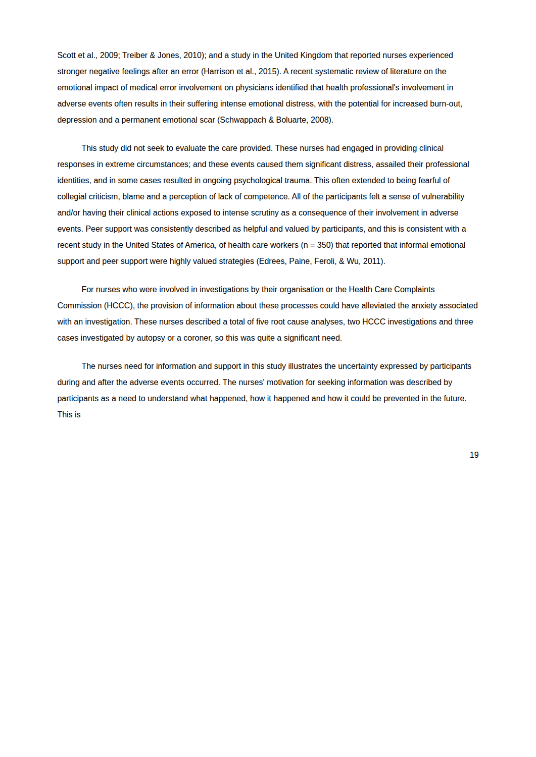Scott et al., 2009; Treiber & Jones, 2010); and a study in the United Kingdom that reported nurses experienced stronger negative feelings after an error (Harrison et al., 2015). A recent systematic review of literature on the emotional impact of medical error involvement on physicians identified that health professional's involvement in adverse events often results in their suffering intense emotional distress, with the potential for increased burn-out, depression and a permanent emotional scar (Schwappach & Boluarte, 2008).
This study did not seek to evaluate the care provided. These nurses had engaged in providing clinical responses in extreme circumstances; and these events caused them significant distress, assailed their professional identities, and in some cases resulted in ongoing psychological trauma. This often extended to being fearful of collegial criticism, blame and a perception of lack of competence. All of the participants felt a sense of vulnerability and/or having their clinical actions exposed to intense scrutiny as a consequence of their involvement in adverse events. Peer support was consistently described as helpful and valued by participants, and this is consistent with a recent study in the United States of America, of health care workers (n = 350) that reported that informal emotional support and peer support were highly valued strategies (Edrees, Paine, Feroli, & Wu, 2011).
For nurses who were involved in investigations by their organisation or the Health Care Complaints Commission (HCCC), the provision of information about these processes could have alleviated the anxiety associated with an investigation. These nurses described a total of five root cause analyses, two HCCC investigations and three cases investigated by autopsy or a coroner, so this was quite a significant need.
The nurses need for information and support in this study illustrates the uncertainty expressed by participants during and after the adverse events occurred. The nurses' motivation for seeking information was described by participants as a need to understand what happened, how it happened and how it could be prevented in the future. This is
19